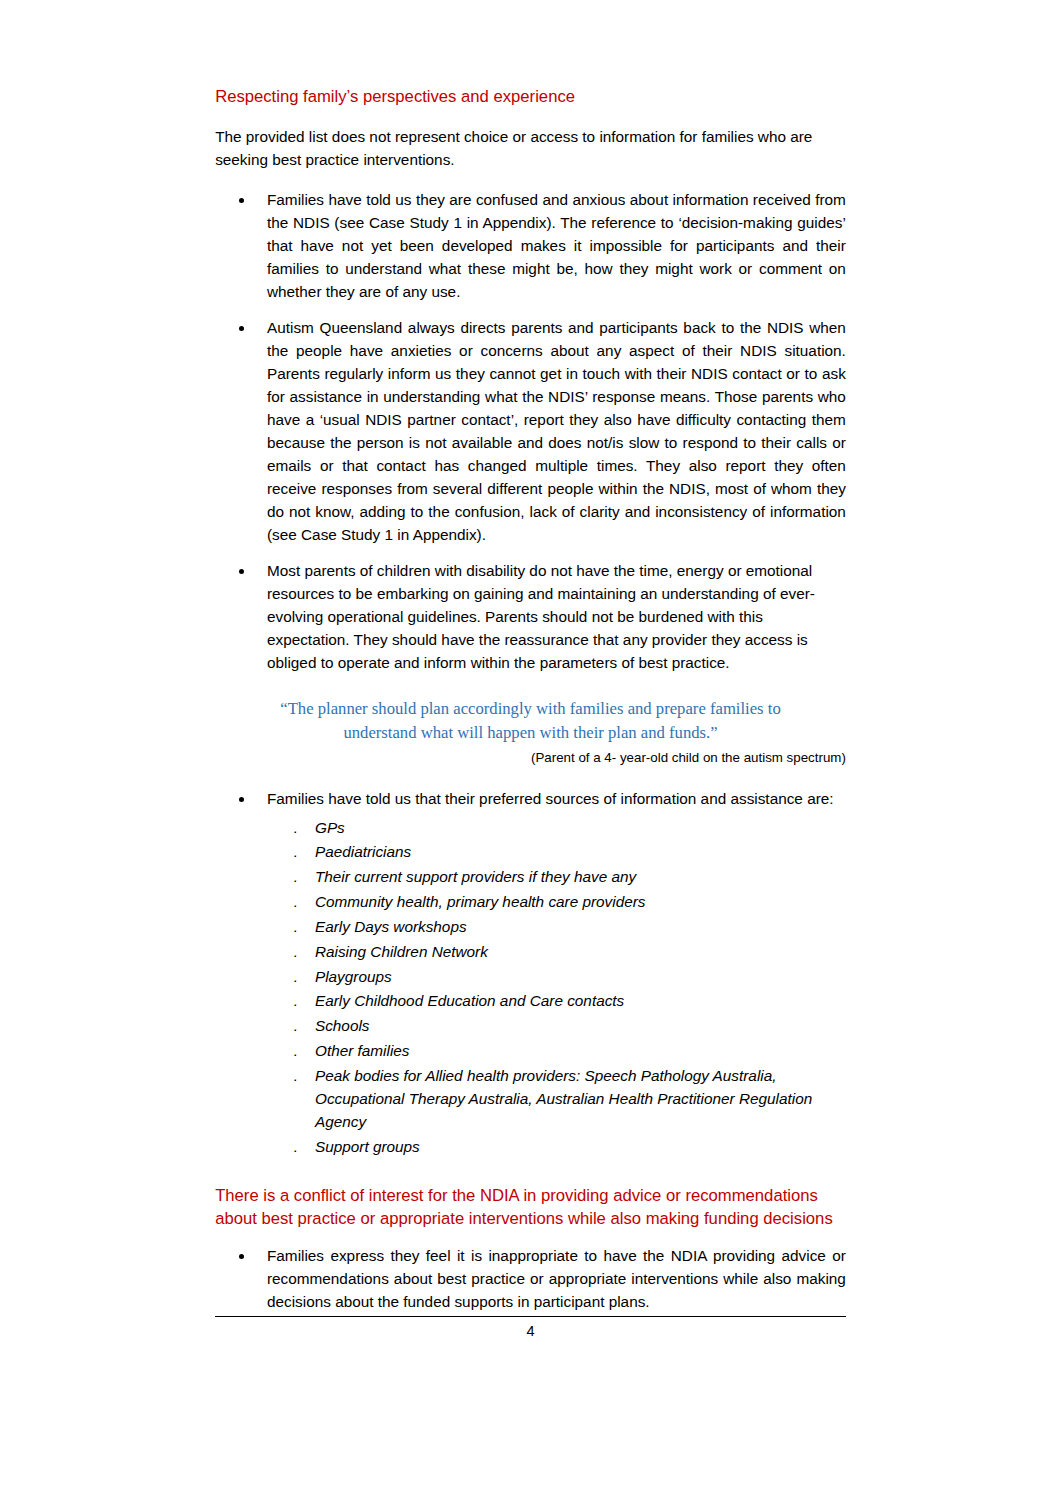Respecting family’s perspectives and experience
The provided list does not represent choice or access to information for families who are seeking best practice interventions.
Families have told us they are confused and anxious about information received from the NDIS (see Case Study 1 in Appendix). The reference to ‘decision-making guides’ that have not yet been developed makes it impossible for participants and their families to understand what these might be, how they might work or comment on whether they are of any use.
Autism Queensland always directs parents and participants back to the NDIS when the people have anxieties or concerns about any aspect of their NDIS situation. Parents regularly inform us they cannot get in touch with their NDIS contact or to ask for assistance in understanding what the NDIS’ response means. Those parents who have a ‘usual NDIS partner contact’, report they also have difficulty contacting them because the person is not available and does not/is slow to respond to their calls or emails or that contact has changed multiple times. They also report they often receive responses from several different people within the NDIS, most of whom they do not know, adding to the confusion, lack of clarity and inconsistency of information (see Case Study 1 in Appendix).
Most parents of children with disability do not have the time, energy or emotional resources to be embarking on gaining and maintaining an understanding of ever-evolving operational guidelines. Parents should not be burdened with this expectation. They should have the reassurance that any provider they access is obliged to operate and inform within the parameters of best practice.
“The planner should plan accordingly with families and prepare families to understand what will happen with their plan and funds.”
(Parent of a 4- year-old child on the autism spectrum)
Families have told us that their preferred sources of information and assistance are:
GPs
Paediatricians
Their current support providers if they have any
Community health, primary health care providers
Early Days workshops
Raising Children Network
Playgroups
Early Childhood Education and Care contacts
Schools
Other families
Peak bodies for Allied health providers: Speech Pathology Australia, Occupational Therapy Australia, Australian Health Practitioner Regulation Agency
Support groups
There is a conflict of interest for the NDIA in providing advice or recommendations about best practice or appropriate interventions while also making funding decisions
Families express they feel it is inappropriate to have the NDIA providing advice or recommendations about best practice or appropriate interventions while also making decisions about the funded supports in participant plans.
4